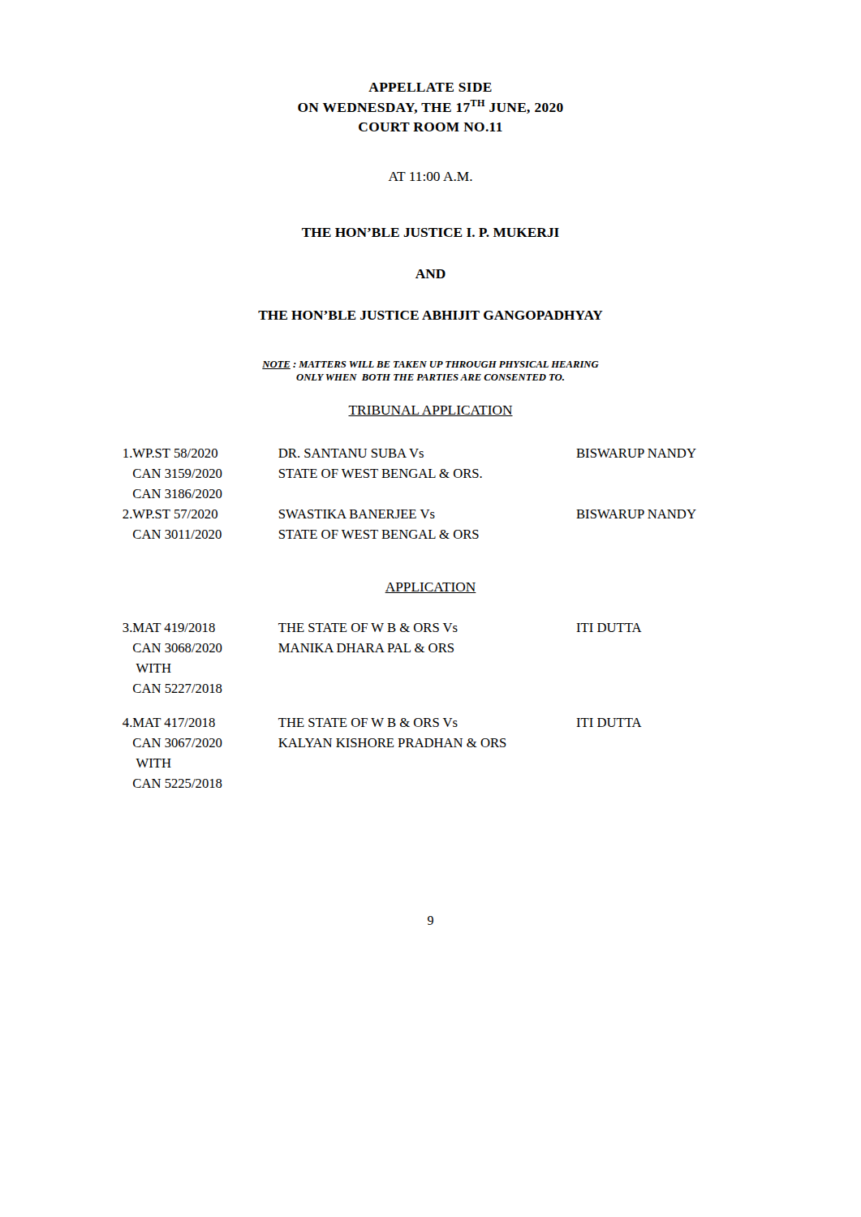APPELLATE SIDE
ON WEDNESDAY, THE 17TH JUNE, 2020
COURT ROOM NO.11
AT 11:00 A.M.
THE HON’BLE JUSTICE I. P. MUKERJI
AND
THE HON’BLE JUSTICE ABHIJIT GANGOPADHYAY
NOTE : MATTERS WILL BE TAKEN UP THROUGH PHYSICAL HEARING
ONLY WHEN BOTH THE PARTIES ARE CONSENTED TO.
TRIBUNAL APPLICATION
| 1. | WP.ST 58/2020 | DR. SANTANU SUBA Vs | BISWARUP NANDY |
| | CAN 3159/2020 | STATE OF WEST BENGAL & ORS. | |
| | CAN 3186/2020 | | |
| 2. | WP.ST 57/2020 | SWASTIKA BANERJEE Vs | BISWARUP NANDY |
| | CAN 3011/2020 | STATE OF WEST BENGAL & ORS | |
APPLICATION
| 3. | MAT 419/2018 | THE STATE OF W B & ORS Vs | ITI DUTTA |
| | CAN 3068/2020 | MANIKA DHARA PAL & ORS | |
| | WITH | | |
| | CAN 5227/2018 | | |
| 4. | MAT 417/2018 | THE STATE OF W B & ORS Vs | ITI DUTTA |
| | CAN 3067/2020 | KALYAN KISHORE PRADHAN & ORS | |
| | WITH | | |
| | CAN 5225/2018 | | |
9